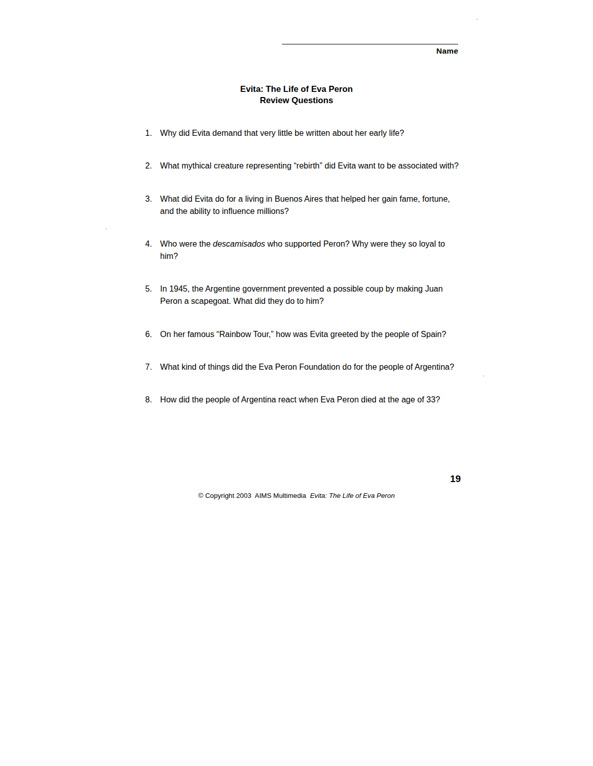. . .
Name
Evita: The Life of Eva Peron Review Questions
Why did Evita demand that very little be written about her early life?
What mythical creature representing “rebirth” did Evita want to be associated with?
What did Evita do for a living in Buenos Aires that helped her gain fame, fortune, and the ability to influence millions?
Who were the descamisados who supported Peron? Why were they so loyal to him?
In 1945, the Argentine government prevented a possible coup by making Juan Peron a scapegoat. What did they do to him?
On her famous “Rainbow Tour,” how was Evita greeted by the people of Spain?
What kind of things did the Eva Peron Foundation do for the people of Argentina?
How did the people of Argentina react when Eva Peron died at the age of 33?
19
© Copyright 2003 AIMS Multimedia Evita: The Life of Eva Peron